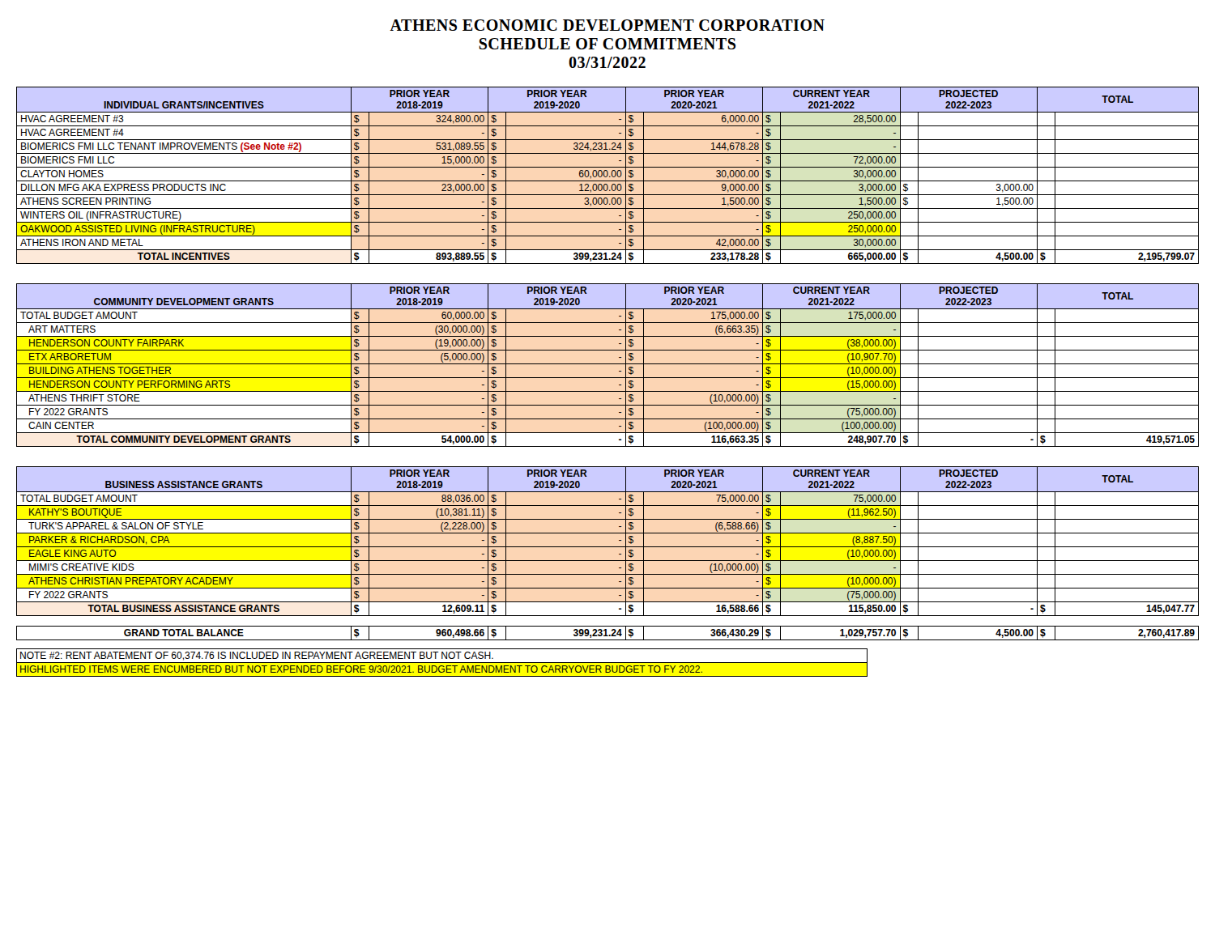ATHENS ECONOMIC DEVELOPMENT CORPORATION
SCHEDULE OF COMMITMENTS
03/31/2022
| INDIVIDUAL GRANTS/INCENTIVES | PRIOR YEAR 2018-2019 | PRIOR YEAR 2019-2020 | PRIOR YEAR 2020-2021 | CURRENT YEAR 2021-2022 | PROJECTED 2022-2023 | TOTAL |
| HVAC AGREEMENT #3 | $ | 324,800.00 | $ | - | $ | 6,000.00 | $ | 28,500.00 | | | | |
| HVAC AGREEMENT #4 | $ | - | $ | - | $ | - | $ | - | | | | |
| BIOMERICS FMI LLC TENANT IMPROVEMENTS (See Note #2) | $ | 531,089.55 | $ | 324,231.24 | $ | 144,678.28 | $ | - | | | | |
| BIOMERICS FMI LLC | $ | 15,000.00 | $ | - | $ | - | $ | 72,000.00 | | | | |
| CLAYTON HOMES | $ | - | $ | 60,000.00 | $ | 30,000.00 | $ | 30,000.00 | | | | |
| DILLON MFG AKA EXPRESS PRODUCTS INC | $ | 23,000.00 | $ | 12,000.00 | $ | 9,000.00 | $ | 3,000.00 | $ | 3,000.00 | | |
| ATHENS SCREEN PRINTING | $ | - | $ | 3,000.00 | $ | 1,500.00 | $ | 1,500.00 | $ | 1,500.00 | | |
| WINTERS OIL (INFRASTRUCTURE) | $ | - | $ | - | $ | - | $ | 250,000.00 | | | | |
| OAKWOOD ASSISTED LIVING (INFRASTRUCTURE) | $ | - | $ | - | $ | - | $ | 250,000.00 | | | | |
| ATHENS IRON AND METAL | | - | $ | - | $ | 42,000.00 | $ | 30,000.00 | | | | |
| TOTAL INCENTIVES | $ | 893,889.55 | $ | 399,231.24 | $ | 233,178.28 | $ | 665,000.00 | $ | 4,500.00 | $ | 2,195,799.07 |
| COMMUNITY DEVELOPMENT GRANTS | PRIOR YEAR 2018-2019 | PRIOR YEAR 2019-2020 | PRIOR YEAR 2020-2021 | CURRENT YEAR 2021-2022 | PROJECTED 2022-2023 | TOTAL |
| TOTAL BUDGET AMOUNT | $ | 60,000.00 | $ | - | $ | 175,000.00 | $ | 175,000.00 | | | | |
| ART MATTERS | $ | (30,000.00) | $ | - | $ | (6,663.35) | $ | - | | | | |
| HENDERSON COUNTY FAIRPARK | $ | (19,000.00) | $ | - | $ | - | $ | (38,000.00) | | | | |
| ETX ARBORETUM | $ | (5,000.00) | $ | - | $ | - | $ | (10,907.70) | | | | |
| BUILDING ATHENS TOGETHER | $ | - | $ | - | $ | - | $ | (10,000.00) | | | | |
| HENDERSON COUNTY PERFORMING ARTS | $ | - | $ | - | $ | - | $ | (15,000.00) | | | | |
| ATHENS THRIFT STORE | $ | - | $ | - | $ | (10,000.00) | $ | - | | | | |
| FY 2022 GRANTS | $ | - | $ | - | $ | - | $ | (75,000.00) | | | | |
| CAIN CENTER | $ | - | $ | - | $ | (100,000.00) | $ | (100,000.00) | | | | |
| TOTAL COMMUNITY DEVELOPMENT GRANTS | $ | 54,000.00 | $ | - | $ | 116,663.35 | $ | 248,907.70 | $ | - | $ | 419,571.05 |
| BUSINESS ASSISTANCE GRANTS | PRIOR YEAR 2018-2019 | PRIOR YEAR 2019-2020 | PRIOR YEAR 2020-2021 | CURRENT YEAR 2021-2022 | PROJECTED 2022-2023 | TOTAL |
| TOTAL BUDGET AMOUNT | $ | 88,036.00 | $ | - | $ | 75,000.00 | $ | 75,000.00 | | | | |
| KATHY'S BOUTIQUE | $ | (10,381.11) | $ | - | $ | - | $ | (11,962.50) | | | | |
| TURK'S APPAREL & SALON OF STYLE | $ | (2,228.00) | $ | - | $ | (6,588.66) | $ | - | | | | |
| PARKER & RICHARDSON, CPA | $ | - | $ | - | $ | - | $ | (8,887.50) | | | | |
| EAGLE KING AUTO | $ | - | $ | - | $ | - | $ | (10,000.00) | | | | |
| MIMI'S CREATIVE KIDS | $ | - | $ | - | $ | (10,000.00) | $ | - | | | | |
| ATHENS CHRISTIAN PREPATORY ACADEMY | $ | - | $ | - | $ | - | $ | (10,000.00) | | | | |
| FY 2022 GRANTS | $ | - | $ | - | $ | - | $ | (75,000.00) | | | | |
| TOTAL BUSINESS ASSISTANCE GRANTS | $ | 12,609.11 | $ | - | $ | 16,588.66 | $ | 115,850.00 | $ | - | $ | 145,047.77 |
| GRAND TOTAL BALANCE | $ | 960,498.66 | $ | 399,231.24 | $ | 366,430.29 | $ | 1,029,757.70 | $ | 4,500.00 | $ | 2,760,417.89 |
| NOTE #2: RENT ABATEMENT OF 60,374.76 IS INCLUDED IN REPAYMENT AGREEMENT BUT NOT CASH. |
| HIGHLIGHTED ITEMS WERE ENCUMBERED BUT NOT EXPENDED BEFORE 9/30/2021. BUDGET AMENDMENT TO CARRYOVER BUDGET TO FY 2022. |